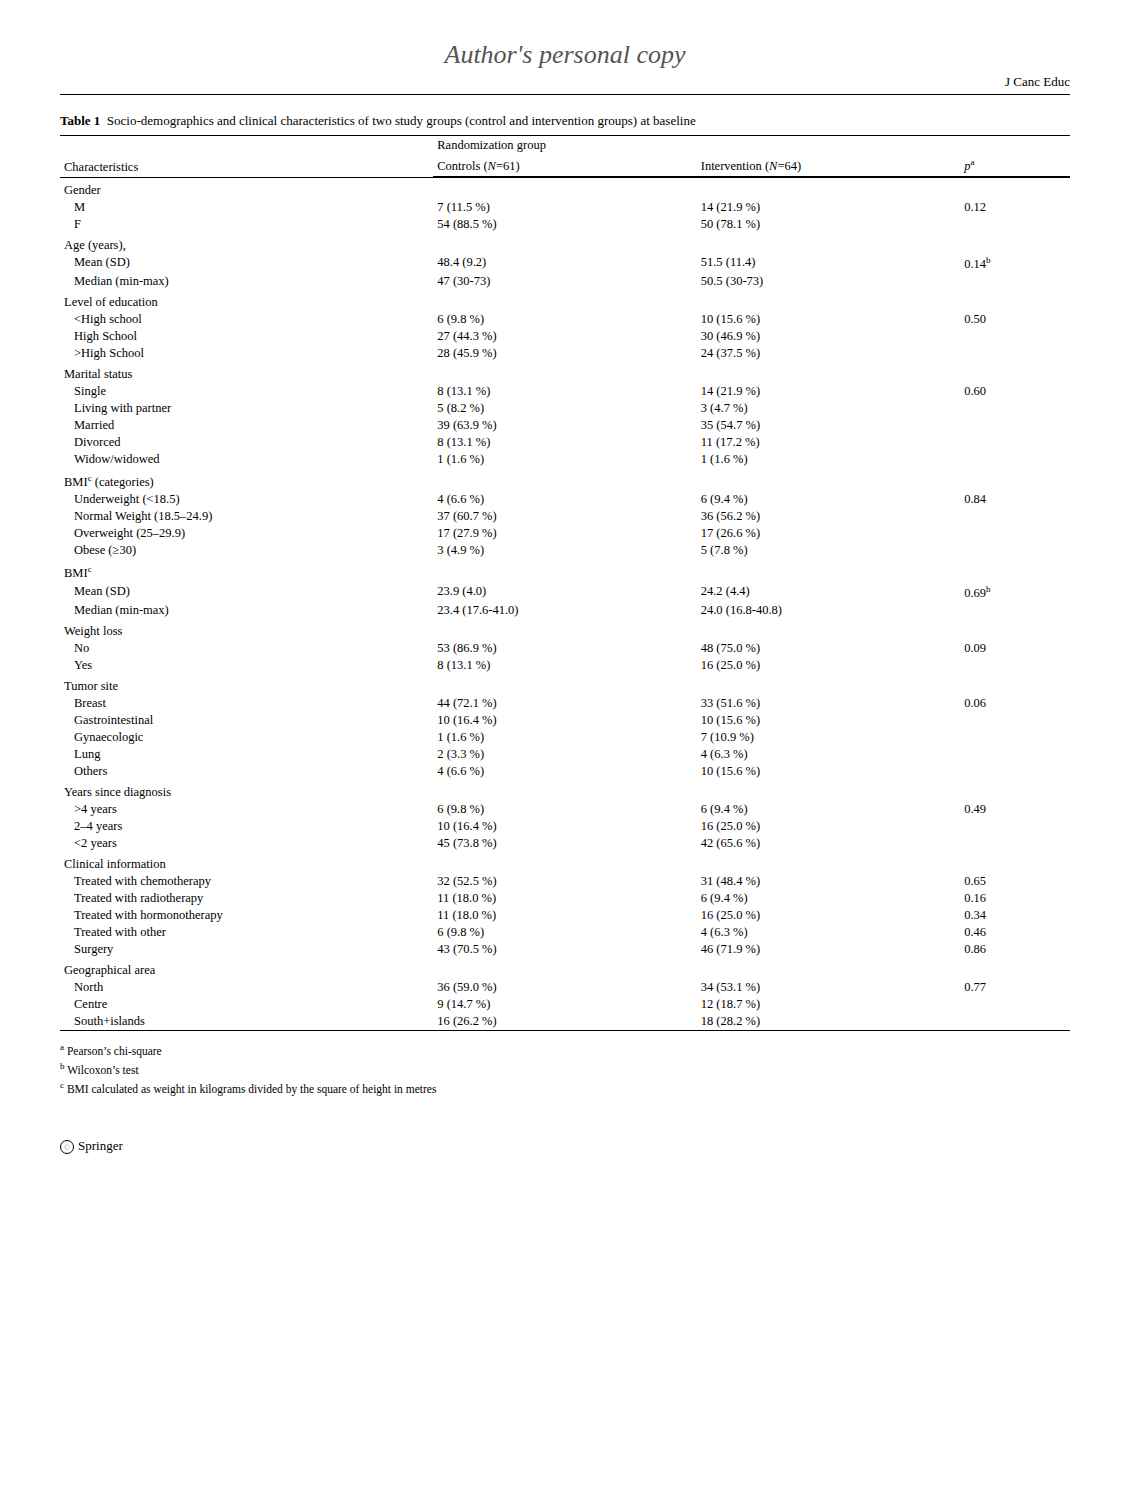Author's personal copy
J Canc Educ
Table 1 Socio-demographics and clinical characteristics of two study groups (control and intervention groups) at baseline
| Characteristics | Randomization group | |
| --- | --- | --- |
| Controls ( N =61) | Intervention ( N =64) | p a |
| Gender | | | |
| M | 7 (11.5 %) | 14 (21.9 %) | 0.12 |
| F | 54 (88.5 %) | 50 (78.1 %) | |
| Age (years), | | | |
| Mean (SD) | 48.4 (9.2) | 51.5 (11.4) | 0.14 b |
| Median (min-max) | 47 (30-73) | 50.5 (30-73) | |
| Level of education | | | |
| <High school | 6 (9.8 %) | 10 (15.6 %) | 0.50 |
| High School | 27 (44.3 %) | 30 (46.9 %) | |
| >High School | 28 (45.9 %) | 24 (37.5 %) | |
| Marital status | | | |
| Single | 8 (13.1 %) | 14 (21.9 %) | 0.60 |
| Living with partner | 5 (8.2 %) | 3 (4.7 %) | |
| Married | 39 (63.9 %) | 35 (54.7 %) | |
| Divorced | 8 (13.1 %) | 11 (17.2 %) | |
| Widow/widowed | 1 (1.6 %) | 1 (1.6 %) | |
| BMI c (categories) | | | |
| Underweight (<18.5) | 4 (6.6 %) | 6 (9.4 %) | 0.84 |
| Normal Weight (18.5–24.9) | 37 (60.7 %) | 36 (56.2 %) | |
| Overweight (25–29.9) | 17 (27.9 %) | 17 (26.6 %) | |
| Obese (≥30) | 3 (4.9 %) | 5 (7.8 %) | |
| BMI c | | | |
| Mean (SD) | 23.9 (4.0) | 24.2 (4.4) | 0.69 b |
| Median (min-max) | 23.4 (17.6-41.0) | 24.0 (16.8-40.8) | |
| Weight loss | | | |
| No | 53 (86.9 %) | 48 (75.0 %) | 0.09 |
| Yes | 8 (13.1 %) | 16 (25.0 %) | |
| Tumor site | | | |
| Breast | 44 (72.1 %) | 33 (51.6 %) | 0.06 |
| Gastrointestinal | 10 (16.4 %) | 10 (15.6 %) | |
| Gynaecologic | 1 (1.6 %) | 7 (10.9 %) | |
| Lung | 2 (3.3 %) | 4 (6.3 %) | |
| Others | 4 (6.6 %) | 10 (15.6 %) | |
| Years since diagnosis | | | |
| >4 years | 6 (9.8 %) | 6 (9.4 %) | 0.49 |
| 2–4 years | 10 (16.4 %) | 16 (25.0 %) | |
| <2 years | 45 (73.8 %) | 42 (65.6 %) | |
| Clinical information | | | |
| Treated with chemotherapy | 32 (52.5 %) | 31 (48.4 %) | 0.65 |
| Treated with radiotherapy | 11 (18.0 %) | 6 (9.4 %) | 0.16 |
| Treated with hormonotherapy | 11 (18.0 %) | 16 (25.0 %) | 0.34 |
| Treated with other | 6 (9.8 %) | 4 (6.3 %) | 0.46 |
| Surgery | 43 (70.5 %) | 46 (71.9 %) | 0.86 |
| Geographical area | | | |
| North | 36 (59.0 %) | 34 (53.1 %) | 0.77 |
| Centre | 9 (14.7 %) | 12 (18.7 %) | |
| South+islands | 16 (26.2 %) | 18 (28.2 %) | |
a Pearson’s chi-square
b Wilcoxon’s test
c BMI calculated as weight in kilograms divided by the square of height in metres
♢Springer